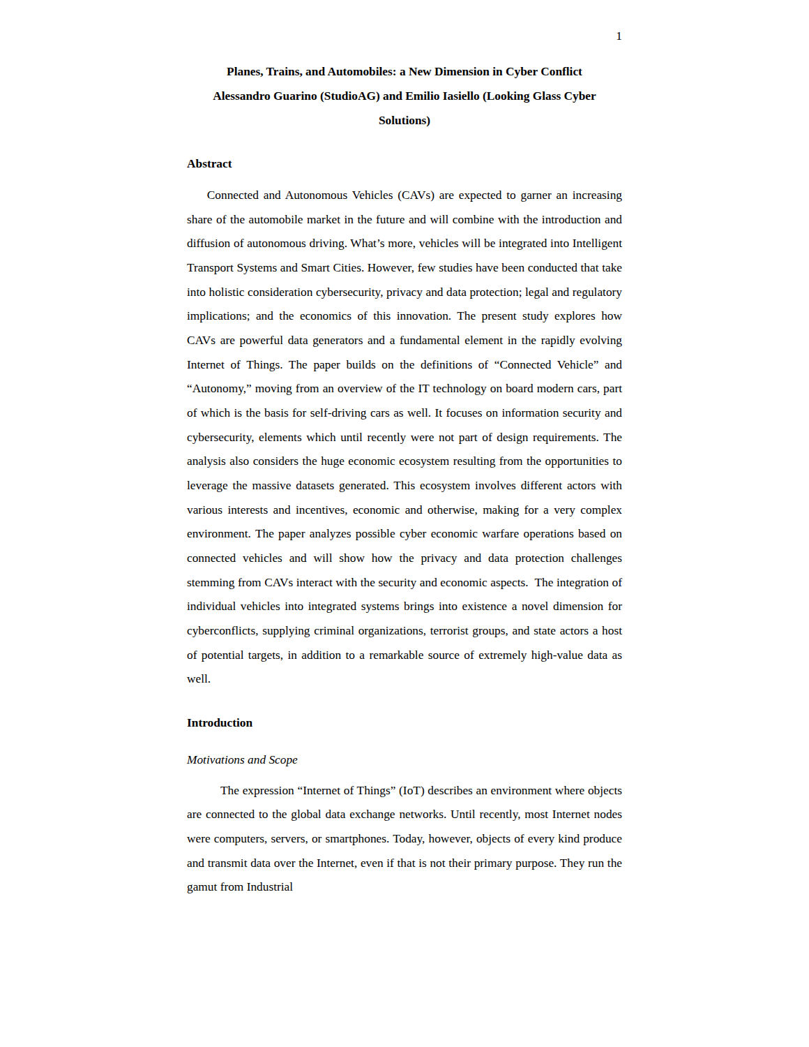1
Planes, Trains, and Automobiles: a New Dimension in Cyber Conflict
Alessandro Guarino (StudioAG) and Emilio Iasiello (Looking Glass Cyber Solutions)
Abstract
Connected and Autonomous Vehicles (CAVs) are expected to garner an increasing share of the automobile market in the future and will combine with the introduction and diffusion of autonomous driving. What’s more, vehicles will be integrated into Intelligent Transport Systems and Smart Cities. However, few studies have been conducted that take into holistic consideration cybersecurity, privacy and data protection; legal and regulatory implications; and the economics of this innovation. The present study explores how CAVs are powerful data generators and a fundamental element in the rapidly evolving Internet of Things. The paper builds on the definitions of “Connected Vehicle” and “Autonomy,” moving from an overview of the IT technology on board modern cars, part of which is the basis for self-driving cars as well. It focuses on information security and cybersecurity, elements which until recently were not part of design requirements. The analysis also considers the huge economic ecosystem resulting from the opportunities to leverage the massive datasets generated. This ecosystem involves different actors with various interests and incentives, economic and otherwise, making for a very complex environment. The paper analyzes possible cyber economic warfare operations based on connected vehicles and will show how the privacy and data protection challenges stemming from CAVs interact with the security and economic aspects. The integration of individual vehicles into integrated systems brings into existence a novel dimension for cyberconflicts, supplying criminal organizations, terrorist groups, and state actors a host of potential targets, in addition to a remarkable source of extremely high-value data as well.
Introduction
Motivations and Scope
The expression “Internet of Things” (IoT) describes an environment where objects are connected to the global data exchange networks. Until recently, most Internet nodes were computers, servers, or smartphones. Today, however, objects of every kind produce and transmit data over the Internet, even if that is not their primary purpose. They run the gamut from Industrial